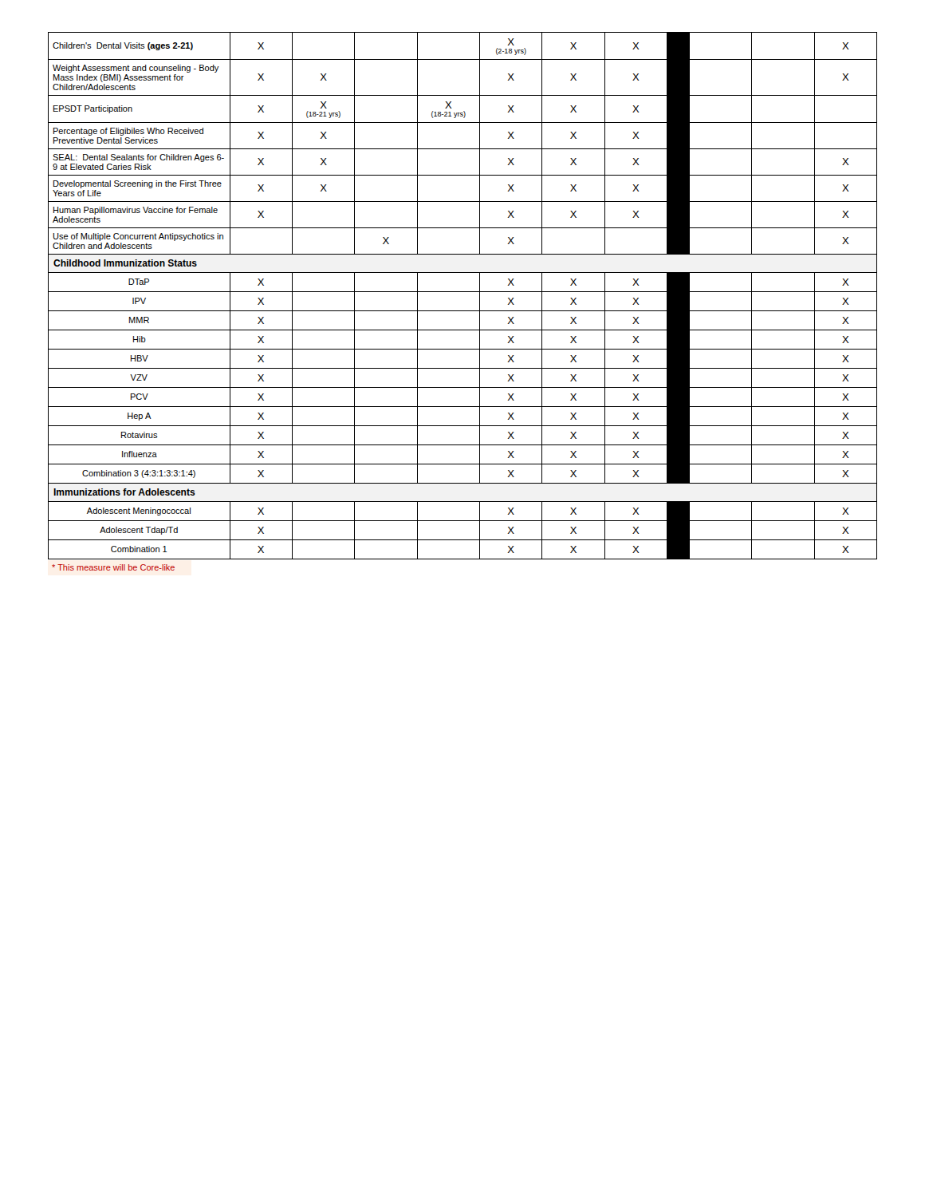| Children's Dental Visits (ages 2-21) | X | | | | X (2-18 yrs) | X | X | | | | X |
| Weight Assessment and counseling - Body Mass Index (BMI) Assessment for Children/Adolescents | X | X | | | X | X | X | | | | X |
| EPSDT Participation | X | X (18-21 yrs) | | X (18-21 yrs) | X | X | X | | | | |
| Percentage of Eligibiles Who Received Preventive Dental Services | X | X | | | X | X | X | | | | |
| SEAL: Dental Sealants for Children Ages 6-9 at Elevated Caries Risk | X | X | | | X | X | X | | | | X |
| Developmental Screening in the First Three Years of Life | X | X | | | X | X | X | | | | X |
| Human Papillomavirus Vaccine for Female Adolescents | X | | | | X | X | X | | | | X |
| Use of Multiple Concurrent Antipsychotics in Children and Adolescents | | | X | | X | | | | | | X |
| Childhood Immunization Status |
| DTaP | X | | | | X | X | X | | | | X |
| IPV | X | | | | X | X | X | | | | X |
| MMR | X | | | | X | X | X | | | | X |
| Hib | X | | | | X | X | X | | | | X |
| HBV | X | | | | X | X | X | | | | X |
| VZV | X | | | | X | X | X | | | | X |
| PCV | X | | | | X | X | X | | | | X |
| Hep A | X | | | | X | X | X | | | | X |
| Rotavirus | X | | | | X | X | X | | | | X |
| Influenza | X | | | | X | X | X | | | | X |
| Combination 3 (4:3:1:3:3:1:4) | X | | | | X | X | X | | | | X |
| Immunizations for Adolescents |
| Adolescent Meningococcal | X | | | | X | X | X | | | | X |
| Adolescent Tdap/Td | X | | | | X | X | X | | | | X |
| Combination 1 | X | | | | X | X | X | | | | X |
* This measure will be Core-like